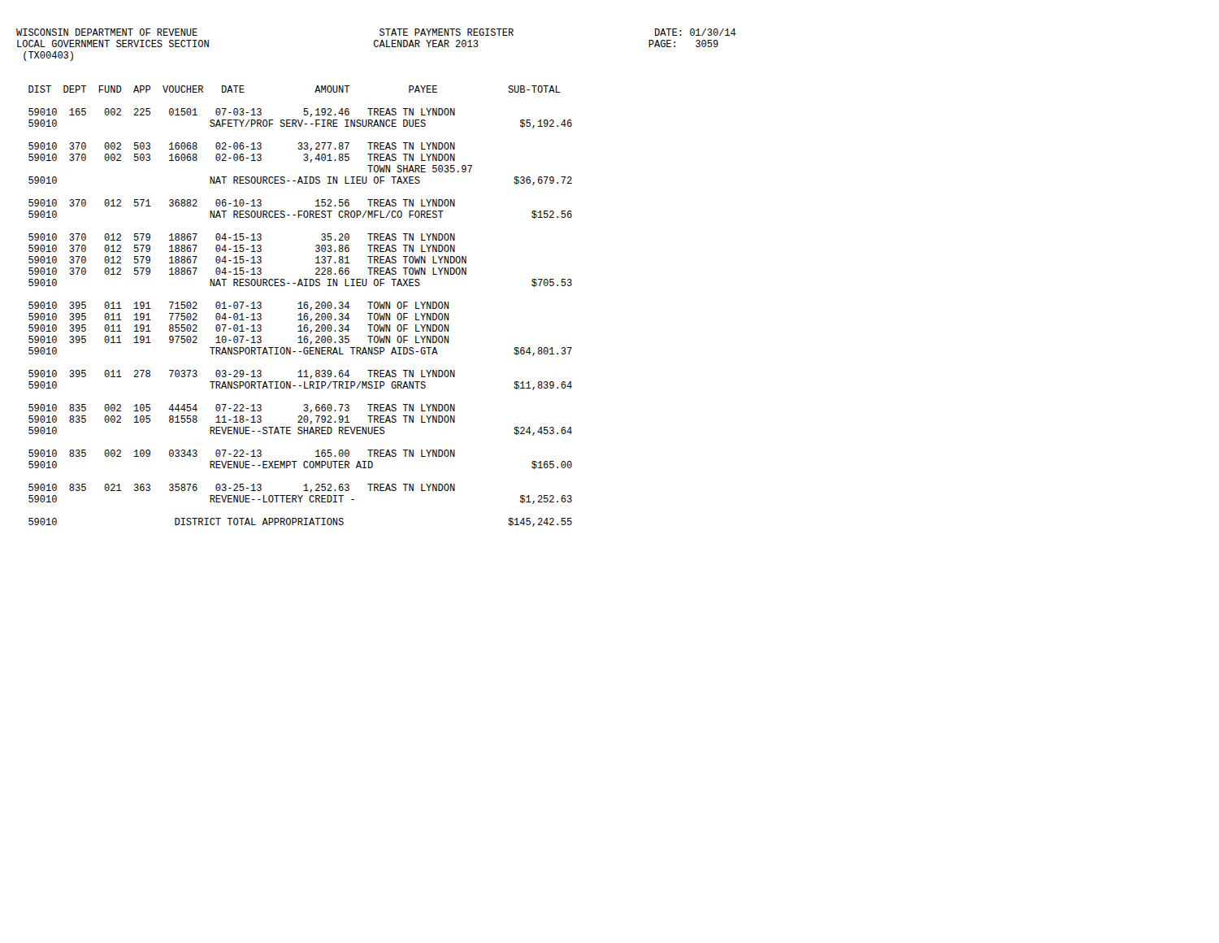WISCONSIN DEPARTMENT OF REVENUE STATE PAYMENTS REGISTER DATE: 01/30/14 LOCAL GOVERNMENT SERVICES SECTION CALENDAR YEAR 2013 PAGE: 3059 (TX00403) DIST DEPT FUND APP VOUCHER DATE AMOUNT PAYEE SUB-TOTAL 59010 165 002 225 01501 07-03-13 5,192.46 TREAS TN LYNDON 59010 SAFETY/PROF SERV--FIRE INSURANCE DUES $5,192.46 59010 370 002 503 16068 02-06-13 33,277.87 TREAS TN LYNDON 59010 370 002 503 16068 02-06-13 3,401.85 TREAS TN LYNDON TOWN SHARE 5035.97 59010 NAT RESOURCES--AIDS IN LIEU OF TAXES $36,679.72 59010 370 012 571 36882 06-10-13 152.56 TREAS TN LYNDON 59010 NAT RESOURCES--FOREST CROP/MFL/CO FOREST $152.56 59010 370 012 579 18867 04-15-13 35.20 TREAS TN LYNDON 59010 370 012 579 18867 04-15-13 303.86 TREAS TN LYNDON 59010 370 012 579 18867 04-15-13 137.81 TREAS TOWN LYNDON 59010 370 012 579 18867 04-15-13 228.66 TREAS TOWN LYNDON 59010 NAT RESOURCES--AIDS IN LIEU OF TAXES $705.53 59010 395 011 191 71502 01-07-13 16,200.34 TOWN OF LYNDON 59010 395 011 191 77502 04-01-13 16,200.34 TOWN OF LYNDON 59010 395 011 191 85502 07-01-13 16,200.34 TOWN OF LYNDON 59010 395 011 191 97502 10-07-13 16,200.35 TOWN OF LYNDON 59010 TRANSPORTATION--GENERAL TRANSP AIDS-GTA $64,801.37 59010 395 011 278 70373 03-29-13 11,839.64 TREAS TN LYNDON 59010 TRANSPORTATION--LRIP/TRIP/MSIP GRANTS $11,839.64 59010 835 002 105 44454 07-22-13 3,660.73 TREAS TN LYNDON 59010 835 002 105 81558 11-18-13 20,792.91 TREAS TN LYNDON 59010 REVENUE--STATE SHARED REVENUES $24,453.64 59010 835 002 109 03343 07-22-13 165.00 TREAS TN LYNDON 59010 REVENUE--EXEMPT COMPUTER AID $165.00 59010 835 021 363 35876 03-25-13 1,252.63 TREAS TN LYNDON 59010 REVENUE--LOTTERY CREDIT - $1,252.63 59010 DISTRICT TOTAL APPROPRIATIONS $145,242.55